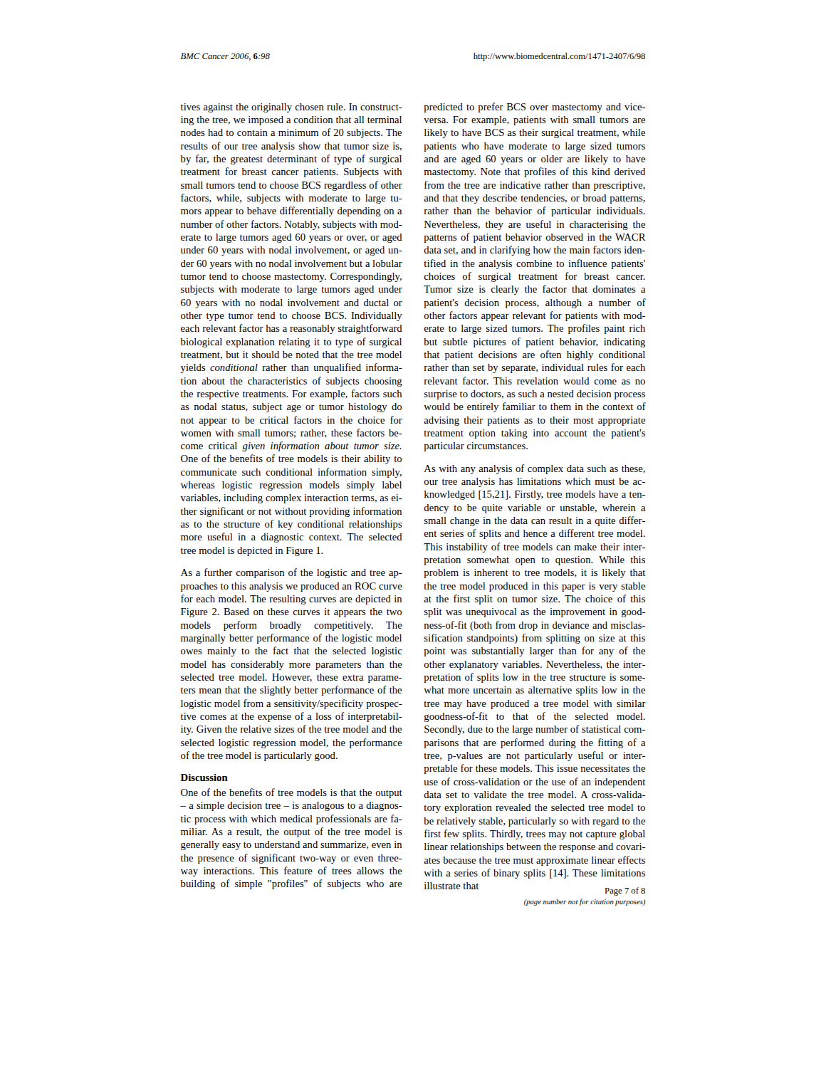BMC Cancer 2006, 6:98
http://www.biomedcentral.com/1471-2407/6/98
tives against the originally chosen rule. In constructing the tree, we imposed a condition that all terminal nodes had to contain a minimum of 20 subjects. The results of our tree analysis show that tumor size is, by far, the greatest determinant of type of surgical treatment for breast cancer patients. Subjects with small tumors tend to choose BCS regardless of other factors, while, subjects with moderate to large tumors appear to behave differentially depending on a number of other factors. Notably, subjects with moderate to large tumors aged 60 years or over, or aged under 60 years with nodal involvement, or aged under 60 years with no nodal involvement but a lobular tumor tend to choose mastectomy. Correspondingly, subjects with moderate to large tumors aged under 60 years with no nodal involvement and ductal or other type tumor tend to choose BCS. Individually each relevant factor has a reasonably straightforward biological explanation relating it to type of surgical treatment, but it should be noted that the tree model yields conditional rather than unqualified information about the characteristics of subjects choosing the respective treatments. For example, factors such as nodal status, subject age or tumor histology do not appear to be critical factors in the choice for women with small tumors; rather, these factors become critical given information about tumor size. One of the benefits of tree models is their ability to communicate such conditional information simply, whereas logistic regression models simply label variables, including complex interaction terms, as either significant or not without providing information as to the structure of key conditional relationships more useful in a diagnostic context. The selected tree model is depicted in Figure 1.
As a further comparison of the logistic and tree approaches to this analysis we produced an ROC curve for each model. The resulting curves are depicted in Figure 2. Based on these curves it appears the two models perform broadly competitively. The marginally better performance of the logistic model owes mainly to the fact that the selected logistic model has considerably more parameters than the selected tree model. However, these extra parameters mean that the slightly better performance of the logistic model from a sensitivity/specificity prospective comes at the expense of a loss of interpretability. Given the relative sizes of the tree model and the selected logistic regression model, the performance of the tree model is particularly good.
Discussion
One of the benefits of tree models is that the output – a simple decision tree – is analogous to a diagnostic process with which medical professionals are familiar. As a result, the output of the tree model is generally easy to understand and summarize, even in the presence of significant two-way or even three-way interactions. This feature of trees allows the building of simple "profiles" of subjects who are predicted to prefer BCS over mastectomy and vice-versa. For example, patients with small tumors are likely to have BCS as their surgical treatment, while patients who have moderate to large sized tumors and are aged 60 years or older are likely to have mastectomy. Note that profiles of this kind derived from the tree are indicative rather than prescriptive, and that they describe tendencies, or broad patterns, rather than the behavior of particular individuals. Nevertheless, they are useful in characterising the patterns of patient behavior observed in the WACR data set, and in clarifying how the main factors identified in the analysis combine to influence patients' choices of surgical treatment for breast cancer. Tumor size is clearly the factor that dominates a patient's decision process, although a number of other factors appear relevant for patients with moderate to large sized tumors. The profiles paint rich but subtle pictures of patient behavior, indicating that patient decisions are often highly conditional rather than set by separate, individual rules for each relevant factor. This revelation would come as no surprise to doctors, as such a nested decision process would be entirely familiar to them in the context of advising their patients as to their most appropriate treatment option taking into account the patient's particular circumstances.
As with any analysis of complex data such as these, our tree analysis has limitations which must be acknowledged [15,21]. Firstly, tree models have a tendency to be quite variable or unstable, wherein a small change in the data can result in a quite different series of splits and hence a different tree model. This instability of tree models can make their interpretation somewhat open to question. While this problem is inherent to tree models, it is likely that the tree model produced in this paper is very stable at the first split on tumor size. The choice of this split was unequivocal as the improvement in goodness-of-fit (both from drop in deviance and misclassification standpoints) from splitting on size at this point was substantially larger than for any of the other explanatory variables. Nevertheless, the interpretation of splits low in the tree structure is somewhat more uncertain as alternative splits low in the tree may have produced a tree model with similar goodness-of-fit to that of the selected model. Secondly, due to the large number of statistical comparisons that are performed during the fitting of a tree, p-values are not particularly useful or interpretable for these models. This issue necessitates the use of cross-validation or the use of an independent data set to validate the tree model. A cross-validatory exploration revealed the selected tree model to be relatively stable, particularly so with regard to the first few splits. Thirdly, trees may not capture global linear relationships between the response and covariates because the tree must approximate linear effects with a series of binary splits [14]. These limitations illustrate that
Page 7 of 8
(page number not for citation purposes)